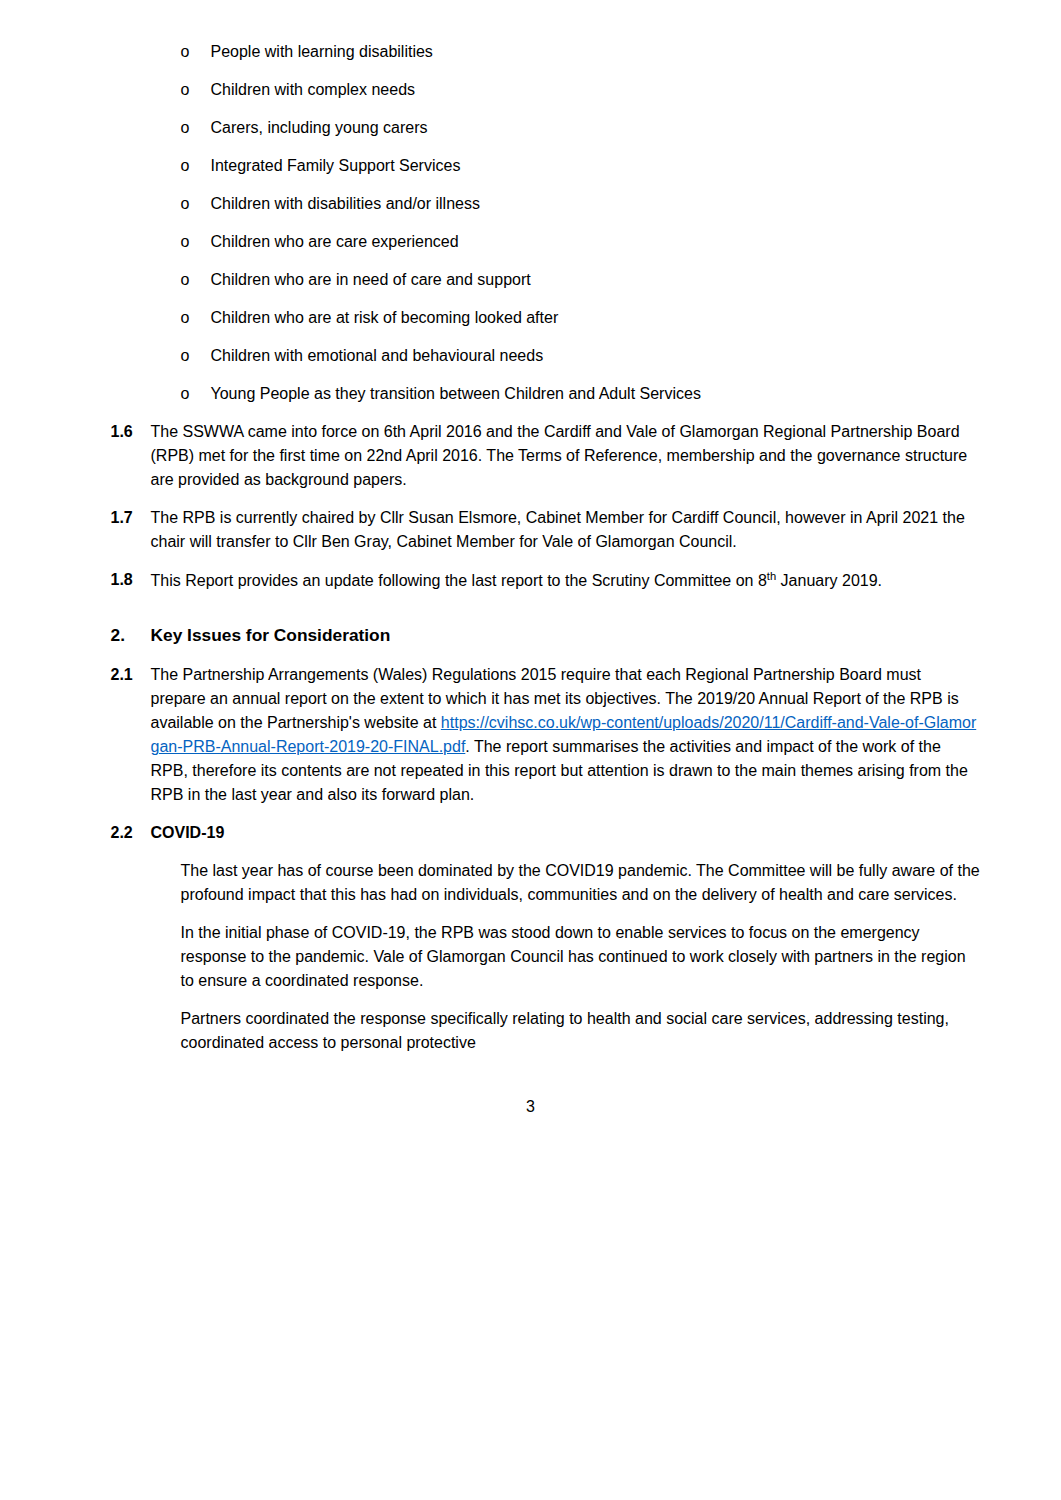People with learning disabilities
Children with complex needs
Carers, including young carers
Integrated Family Support Services
Children with disabilities and/or illness
Children who are care experienced
Children who are in need of care and support
Children who are at risk of becoming looked after
Children with emotional and behavioural needs
Young People as they transition between Children and Adult Services
1.6
The SSWWA came into force on 6th April 2016 and the Cardiff and Vale of Glamorgan Regional Partnership Board (RPB) met for the first time on 22nd April 2016. The Terms of Reference, membership and the governance structure are provided as background papers.
1.7
The RPB is currently chaired by Cllr Susan Elsmore, Cabinet Member for Cardiff Council, however in April 2021 the chair will transfer to Cllr Ben Gray, Cabinet Member for Vale of Glamorgan Council.
1.8
This Report provides an update following the last report to the Scrutiny Committee on 8th January 2019.
2. Key Issues for Consideration
2.1
The Partnership Arrangements (Wales) Regulations 2015 require that each Regional Partnership Board must prepare an annual report on the extent to which it has met its objectives. The 2019/20 Annual Report of the RPB is available on the Partnership's website at https://cvihsc.co.uk/wp-content/uploads/2020/11/Cardiff-and-Vale-of-Glamorgan-PRB-Annual-Report-2019-20-FINAL.pdf. The report summarises the activities and impact of the work of the RPB, therefore its contents are not repeated in this report but attention is drawn to the main themes arising from the RPB in the last year and also its forward plan.
2.2
COVID-19
The last year has of course been dominated by the COVID19 pandemic. The Committee will be fully aware of the profound impact that this has had on individuals, communities and on the delivery of health and care services.
In the initial phase of COVID-19, the RPB was stood down to enable services to focus on the emergency response to the pandemic. Vale of Glamorgan Council has continued to work closely with partners in the region to ensure a coordinated response.
Partners coordinated the response specifically relating to health and social care services, addressing testing, coordinated access to personal protective
3